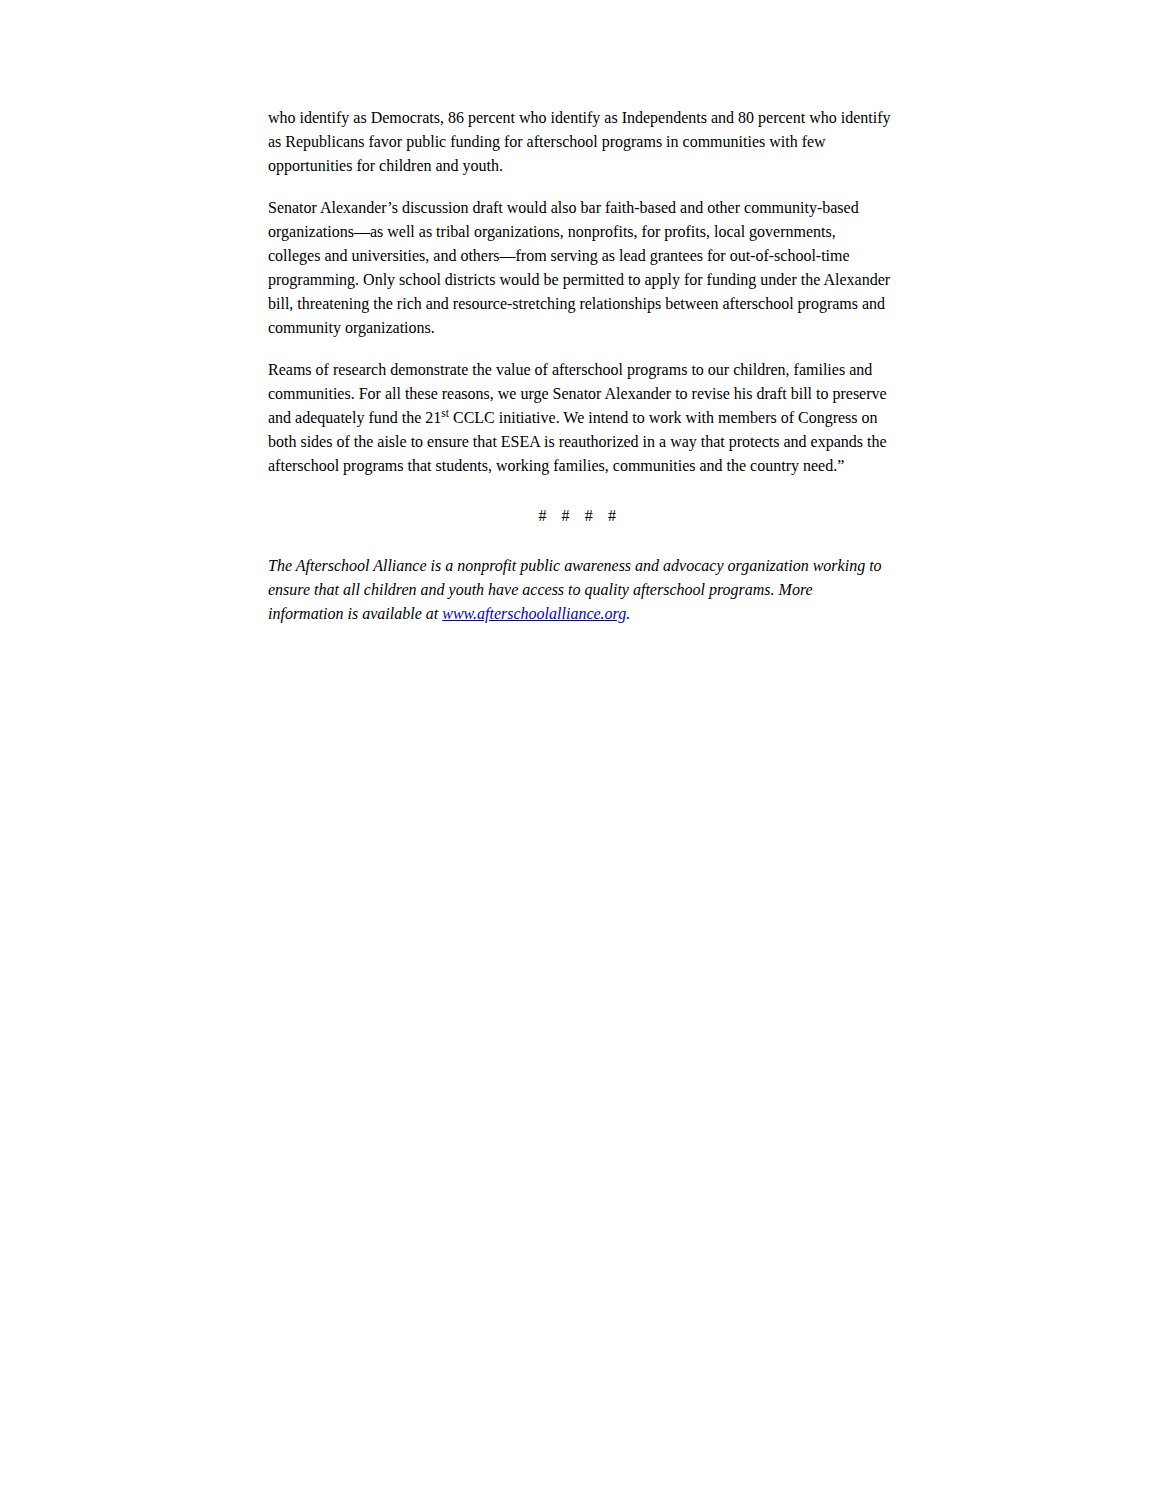who identify as Democrats, 86 percent who identify as Independents and 80 percent who identify as Republicans favor public funding for afterschool programs in communities with few opportunities for children and youth.
Senator Alexander’s discussion draft would also bar faith-based and other community-based organizations—as well as tribal organizations, nonprofits, for profits, local governments, colleges and universities, and others—from serving as lead grantees for out-of-school-time programming. Only school districts would be permitted to apply for funding under the Alexander bill, threatening the rich and resource-stretching relationships between afterschool programs and community organizations.
Reams of research demonstrate the value of afterschool programs to our children, families and communities. For all these reasons, we urge Senator Alexander to revise his draft bill to preserve and adequately fund the 21st CCLC initiative. We intend to work with members of Congress on both sides of the aisle to ensure that ESEA is reauthorized in a way that protects and expands the afterschool programs that students, working families, communities and the country need.”
# # # #
The Afterschool Alliance is a nonprofit public awareness and advocacy organization working to ensure that all children and youth have access to quality afterschool programs. More information is available at www.afterschoolalliance.org.